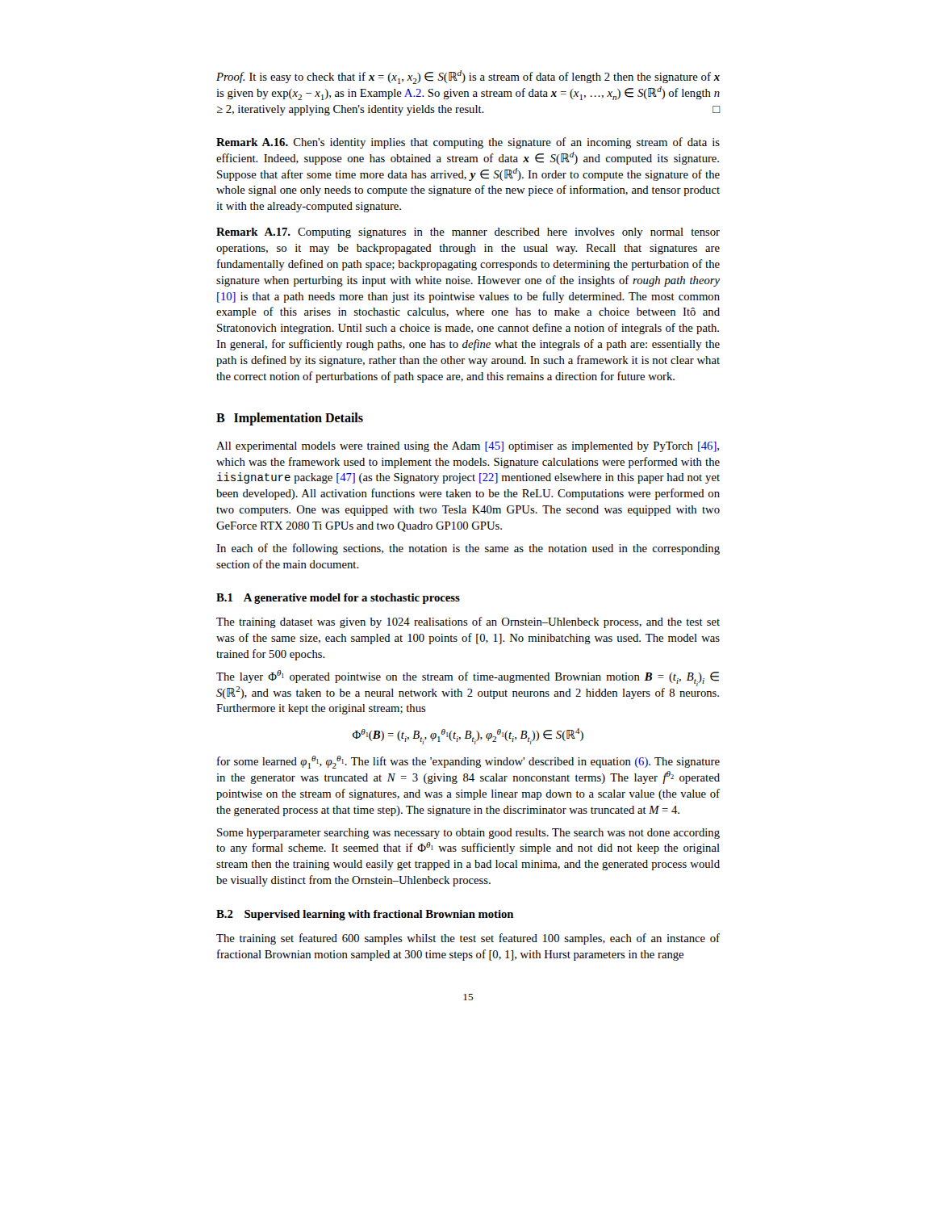Proof. It is easy to check that if x = (x1, x2) ∈ S(ℝd) is a stream of data of length 2 then the signature of x is given by exp(x2 − x1), as in Example A.2. So given a stream of data x = (x1, …, xn) ∈ S(ℝd) of length n ≥ 2, iteratively applying Chen's identity yields the result. □
Remark A.16. Chen's identity implies that computing the signature of an incoming stream of data is efficient. Indeed, suppose one has obtained a stream of data x ∈ S(ℝd) and computed its signature. Suppose that after some time more data has arrived, y ∈ S(ℝd). In order to compute the signature of the whole signal one only needs to compute the signature of the new piece of information, and tensor product it with the already-computed signature.
Remark A.17. Computing signatures in the manner described here involves only normal tensor operations, so it may be backpropagated through in the usual way. Recall that signatures are fundamentally defined on path space; backpropagating corresponds to determining the perturbation of the signature when perturbing its input with white noise. However one of the insights of rough path theory [10] is that a path needs more than just its pointwise values to be fully determined. The most common example of this arises in stochastic calculus, where one has to make a choice between Itô and Stratonovich integration. Until such a choice is made, one cannot define a notion of integrals of the path. In general, for sufficiently rough paths, one has to define what the integrals of a path are: essentially the path is defined by its signature, rather than the other way around. In such a framework it is not clear what the correct notion of perturbations of path space are, and this remains a direction for future work.
B Implementation Details
All experimental models were trained using the Adam [45] optimiser as implemented by PyTorch [46], which was the framework used to implement the models. Signature calculations were performed with the iisignature package [47] (as the Signatory project [22] mentioned elsewhere in this paper had not yet been developed). All activation functions were taken to be the ReLU. Computations were performed on two computers. One was equipped with two Tesla K40m GPUs. The second was equipped with two GeForce RTX 2080 Ti GPUs and two Quadro GP100 GPUs.
In each of the following sections, the notation is the same as the notation used in the corresponding section of the main document.
B.1 A generative model for a stochastic process
The training dataset was given by 1024 realisations of an Ornstein–Uhlenbeck process, and the test set was of the same size, each sampled at 100 points of [0, 1]. No minibatching was used. The model was trained for 500 epochs.
The layer Φθ1 operated pointwise on the stream of time-augmented Brownian motion B = (ti, Bti)i ∈ S(ℝ2), and was taken to be a neural network with 2 output neurons and 2 hidden layers of 8 neurons. Furthermore it kept the original stream; thus
Φθ1(B) = (ti, Bti, φ1θ1(ti, Bti), φ2θ1(ti, Bti)) ∈ S(ℝ4)
for some learned φ1θ1, φ2θ1. The lift was the 'expanding window' described in equation (6). The signature in the generator was truncated at N = 3 (giving 84 scalar nonconstant terms) The layer fθ2 operated pointwise on the stream of signatures, and was a simple linear map down to a scalar value (the value of the generated process at that time step). The signature in the discriminator was truncated at M = 4.
Some hyperparameter searching was necessary to obtain good results. The search was not done according to any formal scheme. It seemed that if Φθ1 was sufficiently simple and not did not keep the original stream then the training would easily get trapped in a bad local minima, and the generated process would be visually distinct from the Ornstein–Uhlenbeck process.
B.2 Supervised learning with fractional Brownian motion
The training set featured 600 samples whilst the test set featured 100 samples, each of an instance of fractional Brownian motion sampled at 300 time steps of [0, 1], with Hurst parameters in the range
15